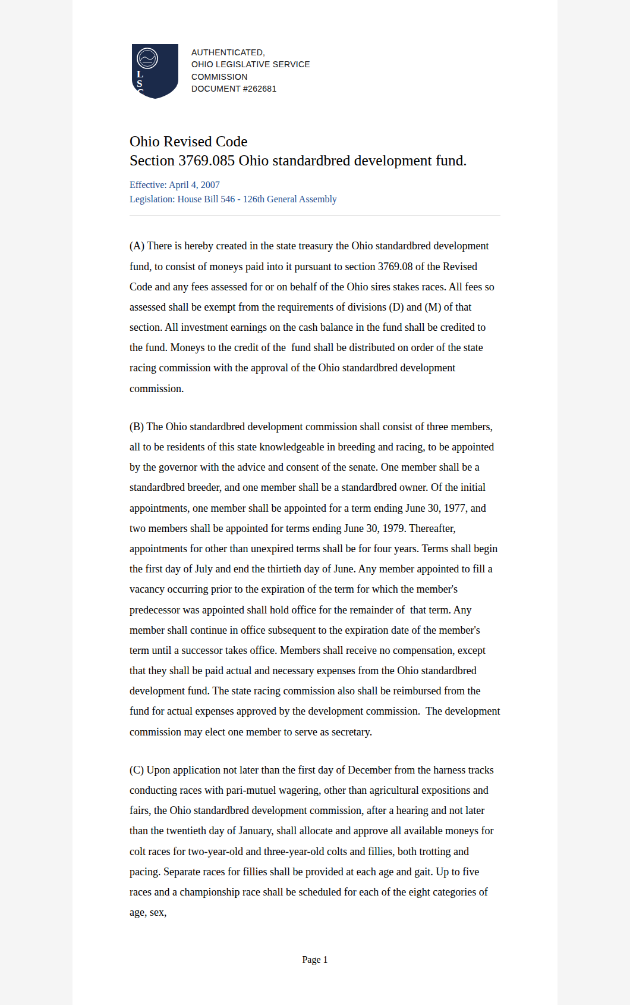L S C
AUTHENTICATED,
OHIO LEGISLATIVE SERVICE
COMMISSION
DOCUMENT #262681
Ohio Revised Code
Section 3769.085 Ohio standardbred development fund.
Effective: April 4, 2007
Legislation: House Bill 546 - 126th General Assembly
(A) There is hereby created in the state treasury the Ohio standardbred development fund, to consist of moneys paid into it pursuant to section 3769.08 of the Revised Code and any fees assessed for or on behalf of the Ohio sires stakes races. All fees so assessed shall be exempt from the requirements of divisions (D) and (M) of that section. All investment earnings on the cash balance in the fund shall be credited to the fund. Moneys to the credit of the fund shall be distributed on order of the state racing commission with the approval of the Ohio standardbred development commission.
(B) The Ohio standardbred development commission shall consist of three members, all to be residents of this state knowledgeable in breeding and racing, to be appointed by the governor with the advice and consent of the senate. One member shall be a standardbred breeder, and one member shall be a standardbred owner. Of the initial appointments, one member shall be appointed for a term ending June 30, 1977, and two members shall be appointed for terms ending June 30, 1979. Thereafter, appointments for other than unexpired terms shall be for four years. Terms shall begin the first day of July and end the thirtieth day of June. Any member appointed to fill a vacancy occurring prior to the expiration of the term for which the member's predecessor was appointed shall hold office for the remainder of that term. Any member shall continue in office subsequent to the expiration date of the member's term until a successor takes office. Members shall receive no compensation, except that they shall be paid actual and necessary expenses from the Ohio standardbred development fund. The state racing commission also shall be reimbursed from the fund for actual expenses approved by the development commission. The development commission may elect one member to serve as secretary.
(C) Upon application not later than the first day of December from the harness tracks conducting races with pari-mutuel wagering, other than agricultural expositions and fairs, the Ohio standardbred development commission, after a hearing and not later than the twentieth day of January, shall allocate and approve all available moneys for colt races for two-year-old and three-year-old colts and fillies, both trotting and pacing. Separate races for fillies shall be provided at each age and gait. Up to five races and a championship race shall be scheduled for each of the eight categories of age, sex,
Page 1